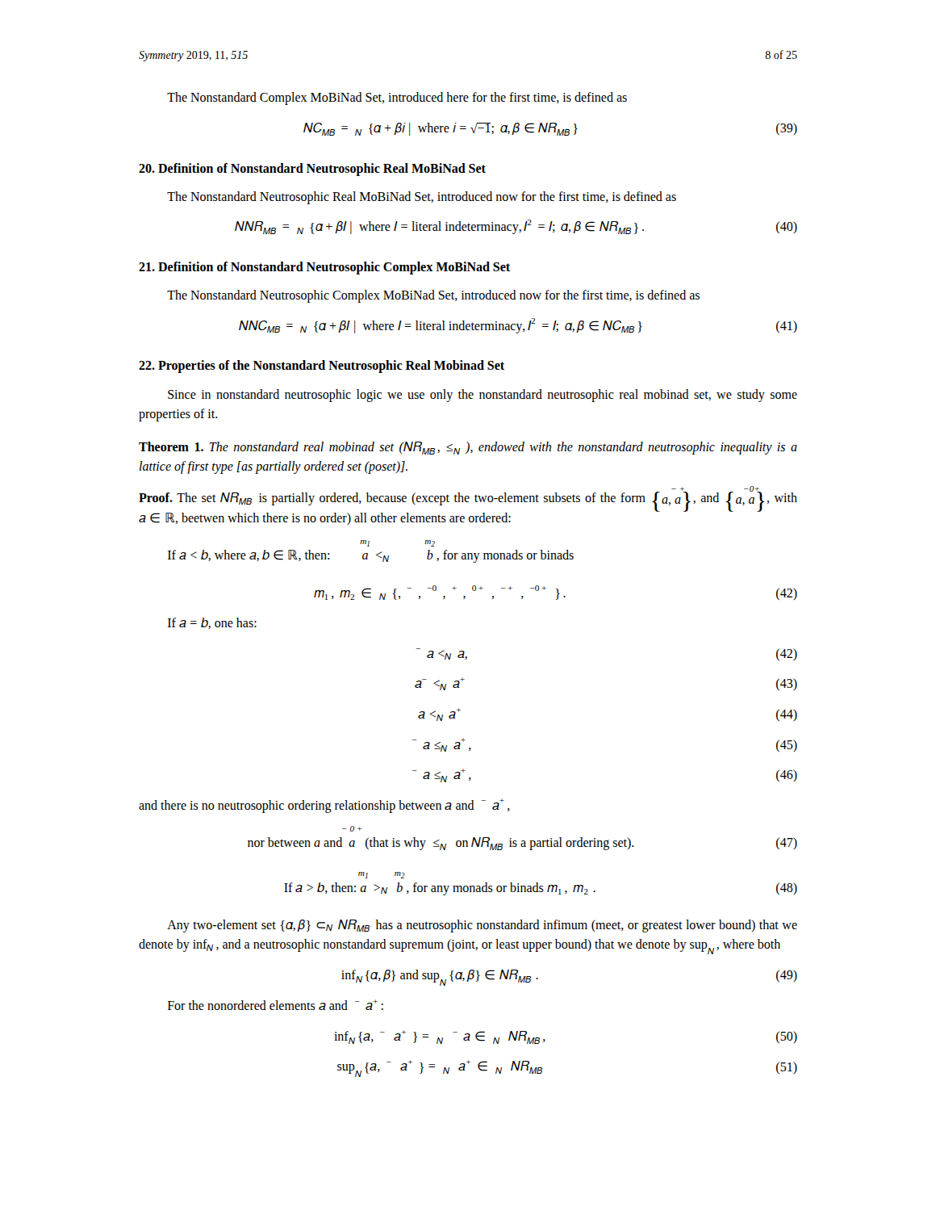Symmetry 2019, 11, 515
8 of 25
The Nonstandard Complex MoBiNad Set, introduced here for the first time, is defined as
NCMB=N{α+βi| where i=−1; α,β∈NRMB}
(39)
20. Definition of Nonstandard Neutrosophic Real MoBiNad Set
The Nonstandard Neutrosophic Real MoBiNad Set, introduced now for the first time, is defined as
NNRMB=N{α+βI| where I=literal indeterminacy,I2=I; α,β∈NRMB}.
(40)
21. Definition of Nonstandard Neutrosophic Complex MoBiNad Set
The Nonstandard Neutrosophic Complex MoBiNad Set, introduced now for the first time, is defined as
NNCMB=N{α+βI| where I=literal indeterminacy,I2=I; α,β∈NCMB}
(41)
22. Properties of the Nonstandard Neutrosophic Real Mobinad Set
Since in nonstandard neutrosophic logic we use only the nonstandard neutrosophic real mobinad set, we study some properties of it.
Theorem 1. The nonstandard real mobinad set (NRMB,≤N), endowed with the nonstandard neutrosophic inequality is a lattice of first type [as partially ordered set (poset)].
Proof. The set NRMB is partially ordered, because (except the two-element subsets of the form {a, − +a}, and {a, −0+a}, with a∈ℝ, beetwen which there is no order) all other elements are ordered:
If a<b, where a,b∈ℝ, then: m1 a <N m2 b , for any monads or binads
m1, m2∈N{,−,−0,+,0+,−+,−0+}.
(42)
If a=b, one has:
−a<Na,
(42)
a−<Na+
(43)
a<Na+
(44)
−a≤Na+,
(45)
−a≤Na+,
(46)
and there is no neutrosophic ordering relationship between a and −a+,
nor between a and − 0 +a (that is why ≤N on NRMB is a partial ordering set).
(47)
If a>b, then: m1 a >N m2 b , for any monads or binads m1, m2.
(48)
Any two-element set {α,β}⊂NNRMB has a neutrosophic nonstandard infimum (meet, or greatest lower bound) that we denote by infN, and a neutrosophic nonstandard supremum (joint, or least upper bound) that we denote by supN, where both
infN{α,β} and supN{α,β}∈NRMB.
(49)
For the nonordered elements a and −a+:
infN{a,− a+ }=N−a∈N NRMB,
(50)
supN{a,− a+ }=N a+∈N NRMB
(51)